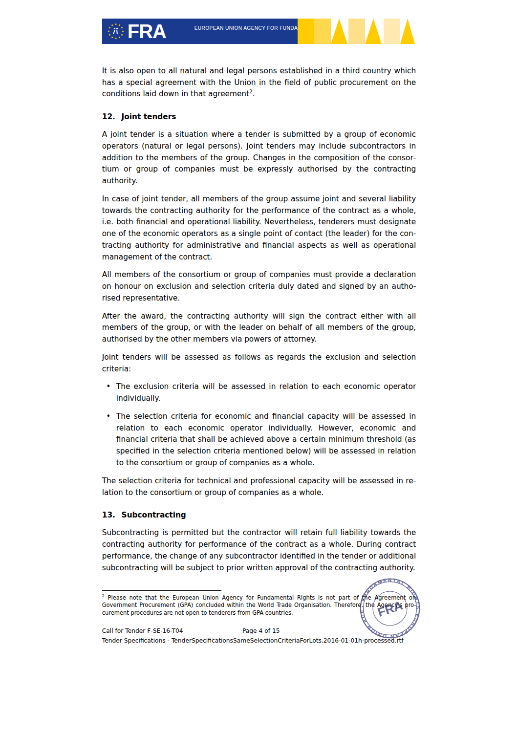FRA
EUROPEAN UNION AGENCY FOR FUNDAMENTAL RIGHTS
It is also open to all natural and legal persons established in a third country which has a special agreement with the Union in the field of public procurement on the conditions laid down in that agreement2.
12. Joint tenders
A joint tender is a situation where a tender is submitted by a group of economic operators (natural or legal persons). Joint tenders may include subcontractors in addition to the members of the group. Changes in the composition of the consortium or group of companies must be expressly authorised by the contracting authority.
In case of joint tender, all members of the group assume joint and several liability towards the contracting authority for the performance of the contract as a whole, i.e. both financial and operational liability. Nevertheless, tenderers must designate one of the economic operators as a single point of contact (the leader) for the contracting authority for administrative and financial aspects as well as operational management of the contract.
All members of the consortium or group of companies must provide a declaration on honour on exclusion and selection criteria duly dated and signed by an authorised representative.
After the award, the contracting authority will sign the contract either with all members of the group, or with the leader on behalf of all members of the group, authorised by the other members via powers of attorney.
Joint tenders will be assessed as follows as regards the exclusion and selection criteria:
The exclusion criteria will be assessed in relation to each economic operator individually.
The selection criteria for economic and financial capacity will be assessed in relation to each economic operator individually. However, economic and financial criteria that shall be achieved above a certain minimum threshold (as specified in the selection criteria mentioned below) will be assessed in relation to the consortium or group of companies as a whole.
The selection criteria for technical and professional capacity will be assessed in relation to the consortium or group of companies as a whole.
13. Subcontracting
Subcontracting is permitted but the contractor will retain full liability towards the contracting authority for performance of the contract as a whole. During contract performance, the change of any subcontractor identified in the tender or additional subcontracting will be subject to prior written approval of the contracting authority.
2 Please note that the European Union Agency for Fundamental Rights is not part of the Agreement on Government Procurement (GPA) concluded within the World Trade Organisation. Therefore, the Agency's procurement procedures are not open to tenderers from GPA countries.
Call for Tender F-SE-16-T04
Page 4 of 15
Tender Specifications - TenderSpecificationsSameSelectionCriteriaForLots.2016-01-01h-processed.rtf
FUNDAMENTAL RIGHTS EUROPEAN UNION AGENCY FRA